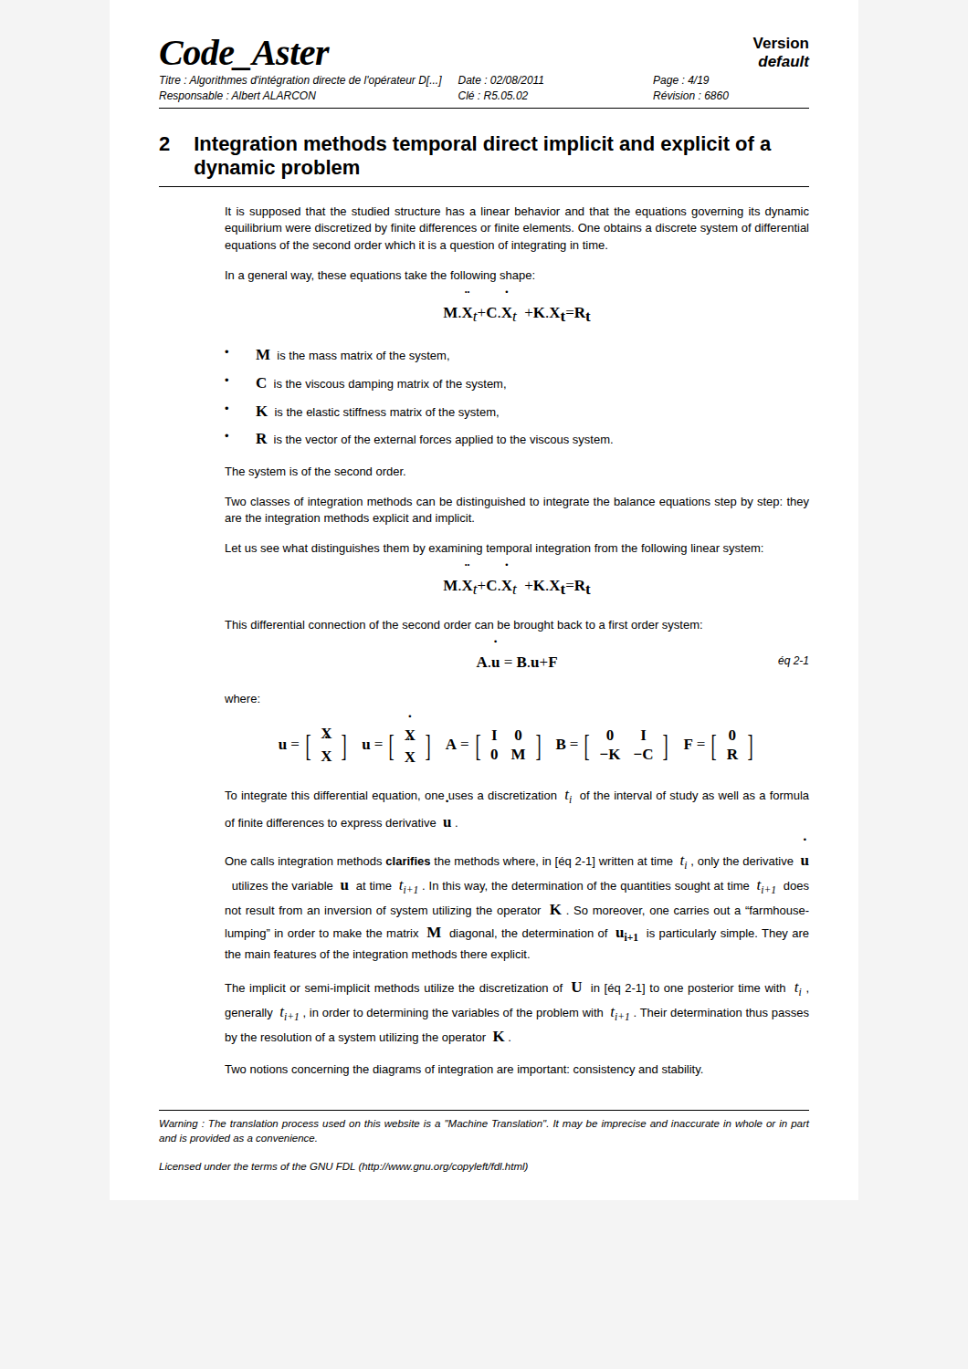Code_Aster
Version
default
| Titre : Algorithmes d'intégration directe de l'opérateur D[...] | Date : 02/08/2011 | Page : 4/19 |
| Responsable : Albert ALARCON | Clé : R5.05.02 | Révision : 6860 |
2
Integration methods temporal direct implicit and explicit of a dynamic problem
It is supposed that the studied structure has a linear behavior and that the equations governing its dynamic equilibrium were discretized by finite differences or finite elements. One obtains a discrete system of differential equations of the second order which it is a question of integrating in time.
In a general way, these equations take the following shape:
M. Xt+C. Xt +K. Xt=Rt
M is the mass matrix of the system,
C is the viscous damping matrix of the system,
K is the elastic stiffness matrix of the system,
R is the vector of the external forces applied to the viscous system.
The system is of the second order.
Two classes of integration methods can be distinguished to integrate the balance equations step by step: they are the integration methods explicit and implicit.
Let us see what distinguishes them by examining temporal integration from the following linear system:
M. Xt+C. Xt +K. Xt=Rt
This differential connection of the second order can be brought back to a first order system:
A.u = B.u+F éq 2-1
where:
u= [
| X |
| X |
] u= [
| X |
| X |
] A= [
| I | 0 |
| 0 | M |
] B= [
| 0 | I |
| −K | −C |
] F= [
| 0 |
| R |
]
To integrate this differential equation, one uses a discretization ti of the interval of study as well as a formula of finite differences to express derivative u .
One calls integration methods clarifies the methods where, in [éq 2-1] written at time ti , only the derivative u utilizes the variable u at time ti+1 . In this way, the determination of the quantities sought at time ti+1 does not result from an inversion of system utilizing the operator K . So moreover, one carries out a “farmhouse-lumping” in order to make the matrix M diagonal, the determination of ui+1 is particularly simple. They are the main features of the integration methods there explicit.
The implicit or semi-implicit methods utilize the discretization of U in [éq 2-1] to one posterior time with ti , generally ti+1 , in order to determining the variables of the problem with ti+1 . Their determination thus passes by the resolution of a system utilizing the operator K .
Two notions concerning the diagrams of integration are important: consistency and stability.
Warning : The translation process used on this website is a "Machine Translation". It may be imprecise and inaccurate in whole or in part and is provided as a convenience.
Licensed under the terms of the GNU FDL (http://www.gnu.org/copyleft/fdl.html)